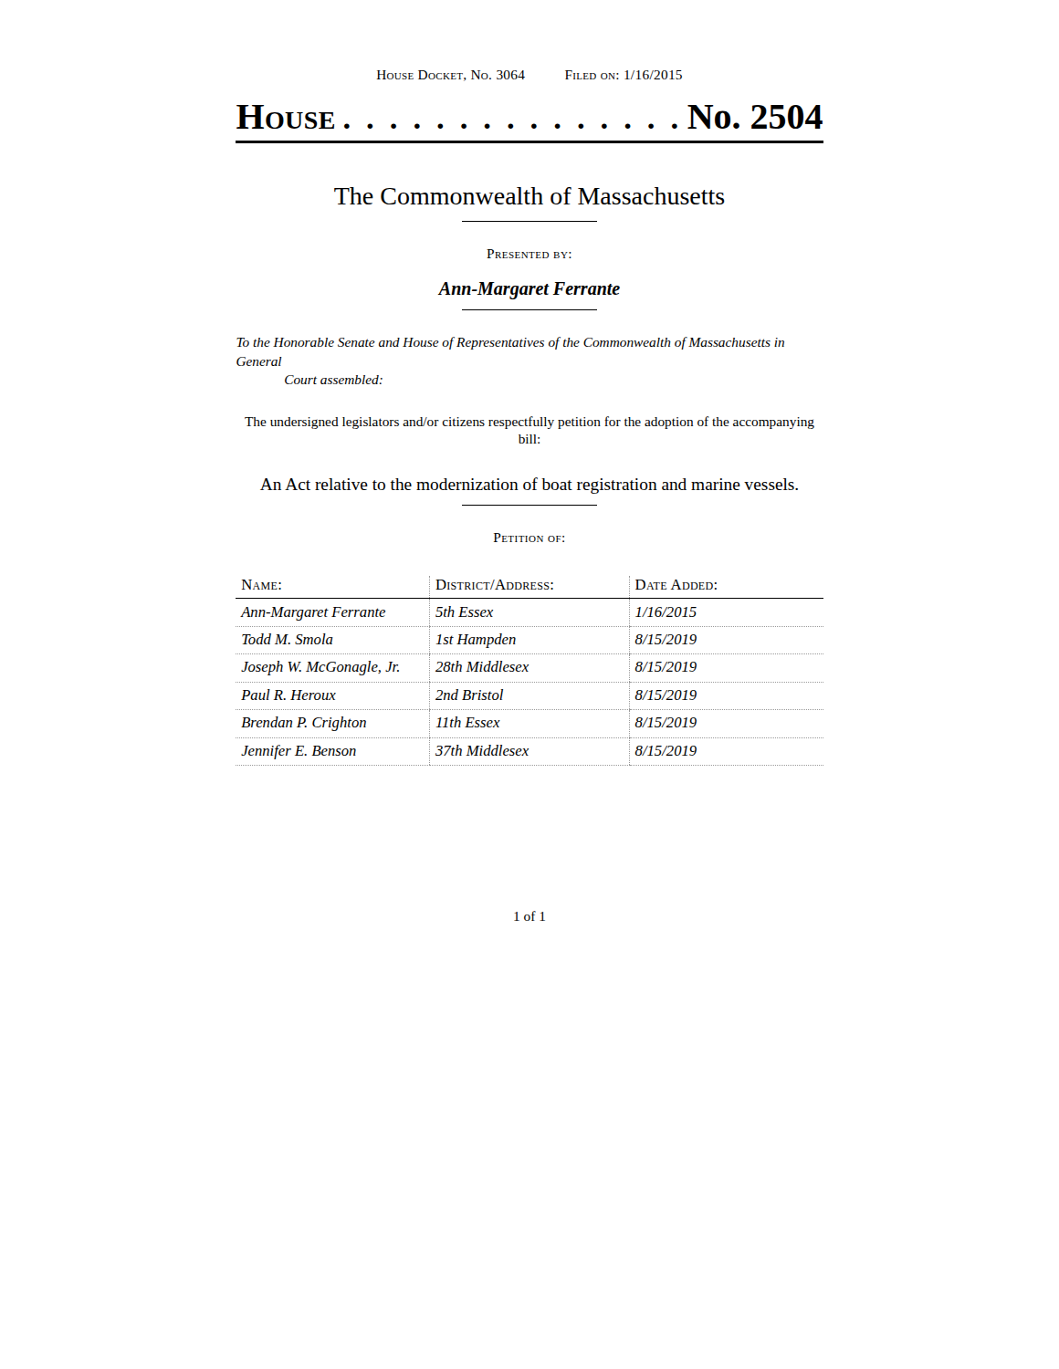House Docket, No. 3064 Filed on: 1/16/2015
House . . . . . . . . . . . . . . . . No. 2504
The Commonwealth of Massachusetts
Presented by:
Ann-Margaret Ferrante
To the Honorable Senate and House of Representatives of the Commonwealth of Massachusetts in General Court assembled:
The undersigned legislators and/or citizens respectfully petition for the adoption of the accompanying bill:
An Act relative to the modernization of boat registration and marine vessels.
Petition of:
| Name: | District/Address: | Date Added: |
| --- | --- | --- |
| Ann-Margaret Ferrante | 5th Essex | 1/16/2015 |
| Todd M. Smola | 1st Hampden | 8/15/2019 |
| Joseph W. McGonagle, Jr. | 28th Middlesex | 8/15/2019 |
| Paul R. Heroux | 2nd Bristol | 8/15/2019 |
| Brendan P. Crighton | 11th Essex | 8/15/2019 |
| Jennifer E. Benson | 37th Middlesex | 8/15/2019 |
1 of 1